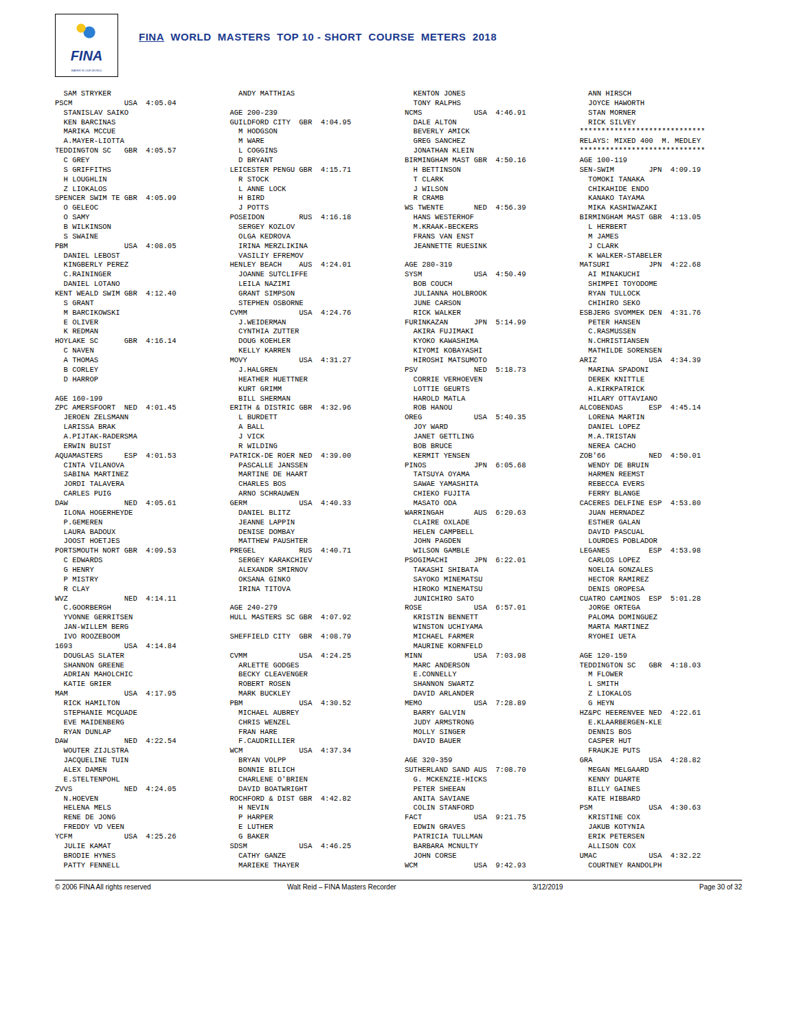FINA
WATER IS OUR WORLD
FINA WORLD MASTERS TOP 10 - SHORT COURSE METERS 2018
SAM STRYKER PSCM USA 4:05.04 STANISLAV SAIKO KEN BARCINAS MARIKA MCCUE A.MAYER-LIOTTA TEDDINGTON SC GBR 4:05.57 C GREY S GRIFFITHS H LOUGHLIN Z LIOKALOS SPENCER SWIM TE GBR 4:05.99 O GELEOC O SAMY B WILKINSON S SWAINE PBM USA 4:08.05 DANIEL LEBOST KINGBERLY PEREZ C.RAININGER DANIEL LOTANO KENT WEALD SWIM GBR 4:12.40 S GRANT M BARCIKOWSKI E OLIVER K REDMAN HOYLAKE SC GBR 4:16.14 C NAVEN A THOMAS B CORLEY D HARROP AGE 160-199 ZPC AMERSFOORT NED 4:01.45 JEROEN ZELSMANN LARISSA BRAK A.PIJTAK-RADERSMA ERWIN BUIST AQUAMASTERS ESP 4:01.53 CINTA VILANOVA SABINA MARTINEZ JORDI TALAVERA CARLES PUIG DAW NED 4:05.61 ILONA HOGERHEYDE P.GEMEREN LAURA BADOUX JOOST HOETJES PORTSMOUTH NORT GBR 4:09.53 C EDWARDS G HENRY P MISTRY R CLAY WVZ NED 4:14.11 C.GOORBERGH YVONNE GERRITSEN JAN-WILLEM BERG IVO ROOZEBOOM 1693 USA 4:14.84 DOUGLAS SLATER SHANNON GREENE ADRIAN MAHOLCHIC KATIE GRIER MAM USA 4:17.95 RICK HAMILTON STEPHANIE MCQUADE EVE MAIDENBERG RYAN DUNLAP DAW NED 4:22.54 WOUTER ZIJLSTRA JACQUELINE TUIN ALEX DAMEN E.STELTENPOHL ZVVS NED 4:24.05 N.HOEVEN HELENA MELS RENE DE JONG FREDDY VD VEEN YCFM USA 4:25.26 JULIE KAMAT BRODIE HYNES PATTY FENNELL
ANDY MATTHIAS AGE 200-239 GUILDFORD CITY GBR 4:04.95 M HODGSON M WARE L COGGINS D BRYANT LEICESTER PENGU GBR 4:15.71 R STOCK L ANNE LOCK H BIRD J POTTS POSEIDON RUS 4:16.18 SERGEY KOZLOV OLGA KEDROVA IRINA MERZLIKINA VASILIY EFREMOV HENLEY BEACH AUS 4:24.01 JOANNE SUTCLIFFE LEILA NAZIMI GRANT SIMPSON STEPHEN OSBORNE CVMM USA 4:24.76 J.WEIDERMAN CYNTHIA ZUTTER DOUG KOEHLER KELLY KARREN MOVY USA 4:31.27 J.HALGREN HEATHER HUETTNER KURT GRIMM BILL SHERMAN ERITH & DISTRIC GBR 4:32.96 L BURDETT A BALL J VICK R WILDING PATRICK-DE ROER NED 4:39.00 PASCALLE JANSSEN MARTINE DE HAART CHARLES BOS ARNO SCHRAUWEN GERM USA 4:40.33 DANIEL BLITZ JEANNE LAPPIN DENISE DOMBAY MATTHEW PAUSHTER PREGEL RUS 4:40.71 SERGEY KARAKCHIEV ALEXANDR SMIRNOV OKSANA GINKO IRINA TITOVA AGE 240-279 HULL MASTERS SC GBR 4:07.92 SHEFFIELD CITY GBR 4:08.79 CVMM USA 4:24.25 ARLETTE GODGES BECKY CLEAVENGER ROBERT ROSEN MARK BUCKLEY PBM USA 4:30.52 MICHAEL AUBREY CHRIS WENZEL FRAN HARE F.CAUDRILLIER WCM USA 4:37.34 BRYAN VOLPP BONNIE BILICH CHARLENE O'BRIEN DAVID BOATWRIGHT ROCHFORD & DIST GBR 4:42.82 H NEVIN P HARPER E LUTHER G BAKER SDSM USA 4:46.25 CATHY GANZE MARIEKE THAYER
KENTON JONES TONY RALPHS NCMS USA 4:46.91 DALE ALTON BEVERLY AMICK GREG SANCHEZ JONATHAN KLEIN BIRMINGHAM MAST GBR 4:50.16 H BETTINSON T CLARK J WILSON R CRAMB WS TWENTE NED 4:56.39 HANS WESTERHOF M.KRAAK-BECKERS FRANS VAN ENST JEANNETTE RUESINK AGE 280-319 SYSM USA 4:50.49 BOB COUCH JULIANNA HOLBROOK JUNE CARSON RICK WALKER FURINKAZAN JPN 5:14.99 AKIRA FUJIMAKI KYOKO KAWASHIMA KIYOMI KOBAYASHI HIROSHI MATSUMOTO PSV NED 5:18.73 CORRIE VERHOEVEN LOTTIE GEURTS HAROLD MATLA ROB HANOU OREG USA 5:40.35 JOY WARD JANET GETTLING BOB BRUCE KERMIT YENSEN PINOS JPN 6:05.68 TATSUYA OYAMA SAWAE YAMASHITA CHIEKO FUJITA MASATO ODA WARRINGAH AUS 6:20.63 CLAIRE OXLADE HELEN CAMPBELL JOHN PAGDEN WILSON GAMBLE PSOGIMACHI JPN 6:22.01 TAKASHI SHIBATA SAYOKO MINEMATSU HIROKO MINEMATSU JUNICHIRO SATO ROSE USA 6:57.01 KRISTIN BENNETT WINSTON UCHIYAMA MICHAEL FARMER MAURINE KORNFELD MINN USA 7:03.98 MARC ANDERSON E.CONNELLY SHANNON SWARTZ DAVID ARLANDER MEMO USA 7:28.89 BARRY GALVIN JUDY ARMSTRONG MOLLY SINGER DAVID BAUER AGE 320-359 SUTHERLAND SAND AUS 7:08.70 G. MCKENZIE-HICKS PETER SHEEAN ANITA SAVIANE COLIN STANFORD FACT USA 9:21.75 EDWIN GRAVES PATRICIA TULLMAN BARBARA MCNULTY JOHN CORSE WCM USA 9:42.93
ANN HIRSCH JOYCE HAWORTH STAN MORNER RICK SILVEY ***************************** RELAYS: MIXED 400 M. MEDLEY ***************************** AGE 100-119 SEN-SWIM JPN 4:09.19 TOMOKI TANAKA CHIKAHIDE ENDO KANAKO TAYAMA MIKA KASHIWAZAKI BIRMINGHAM MAST GBR 4:13.05 L HERBERT M JAMES J CLARK K WALKER-STABELER MATSURI JPN 4:22.68 AI MINAKUCHI SHIMPEI TOYODOME RYAN TULLOCK CHIHIRO SEKO ESBJERG SVOMMEK DEN 4:31.76 PETER HANSEN C.RASMUSSEN N.CHRISTIANSEN MATHILDE SORENSEN ARIZ USA 4:34.39 MARINA SPADONI DEREK KNITTLE A.KIRKPATRICK HILARY OTTAVIANO ALCOBENDAS ESP 4:45.14 LORENA MARTIN DANIEL LOPEZ M.A.TRISTAN NEREA CACHO ZOB'66 NED 4:50.01 WENDY DE BRUIN HARMEN REEMST REBECCA EVERS FERRY BLANGE CACERES DELFINE ESP 4:53.80 JUAN HERNADEZ ESTHER GALAN DAVID PASCUAL LOURDES POBLADOR LEGANES ESP 4:53.98 CARLOS LOPEZ NOELIA GONZALES HECTOR RAMIREZ DENIS OROPESA CUATRO CAMINOS ESP 5:01.28 JORGE ORTEGA PALOMA DOMINGUEZ MARTA MARTINEZ RYOHEI UETA AGE 120-159 TEDDINGTON SC GBR 4:18.03 M FLOWER L SMITH Z LIOKALOS G HEYN HZ&PC HEERENVEE NED 4:22.61 E.KLAARBERGEN-KLE DENNIS BOS CASPER HUT FRAUKJE PUTS GRA USA 4:28.82 MEGAN MELGAARD KENNY DUARTE BILLY GAINES KATE HIBBARD PSM USA 4:30.63 KRISTINE COX JAKUB KOTYNIA ERIK PETERSEN ALLISON COX UMAC USA 4:32.22 COURTNEY RANDOLPH
© 2006 FINA All rights reserved
Walt Reid – FINA Masters Recorder
3/12/2019
Page 30 of 32